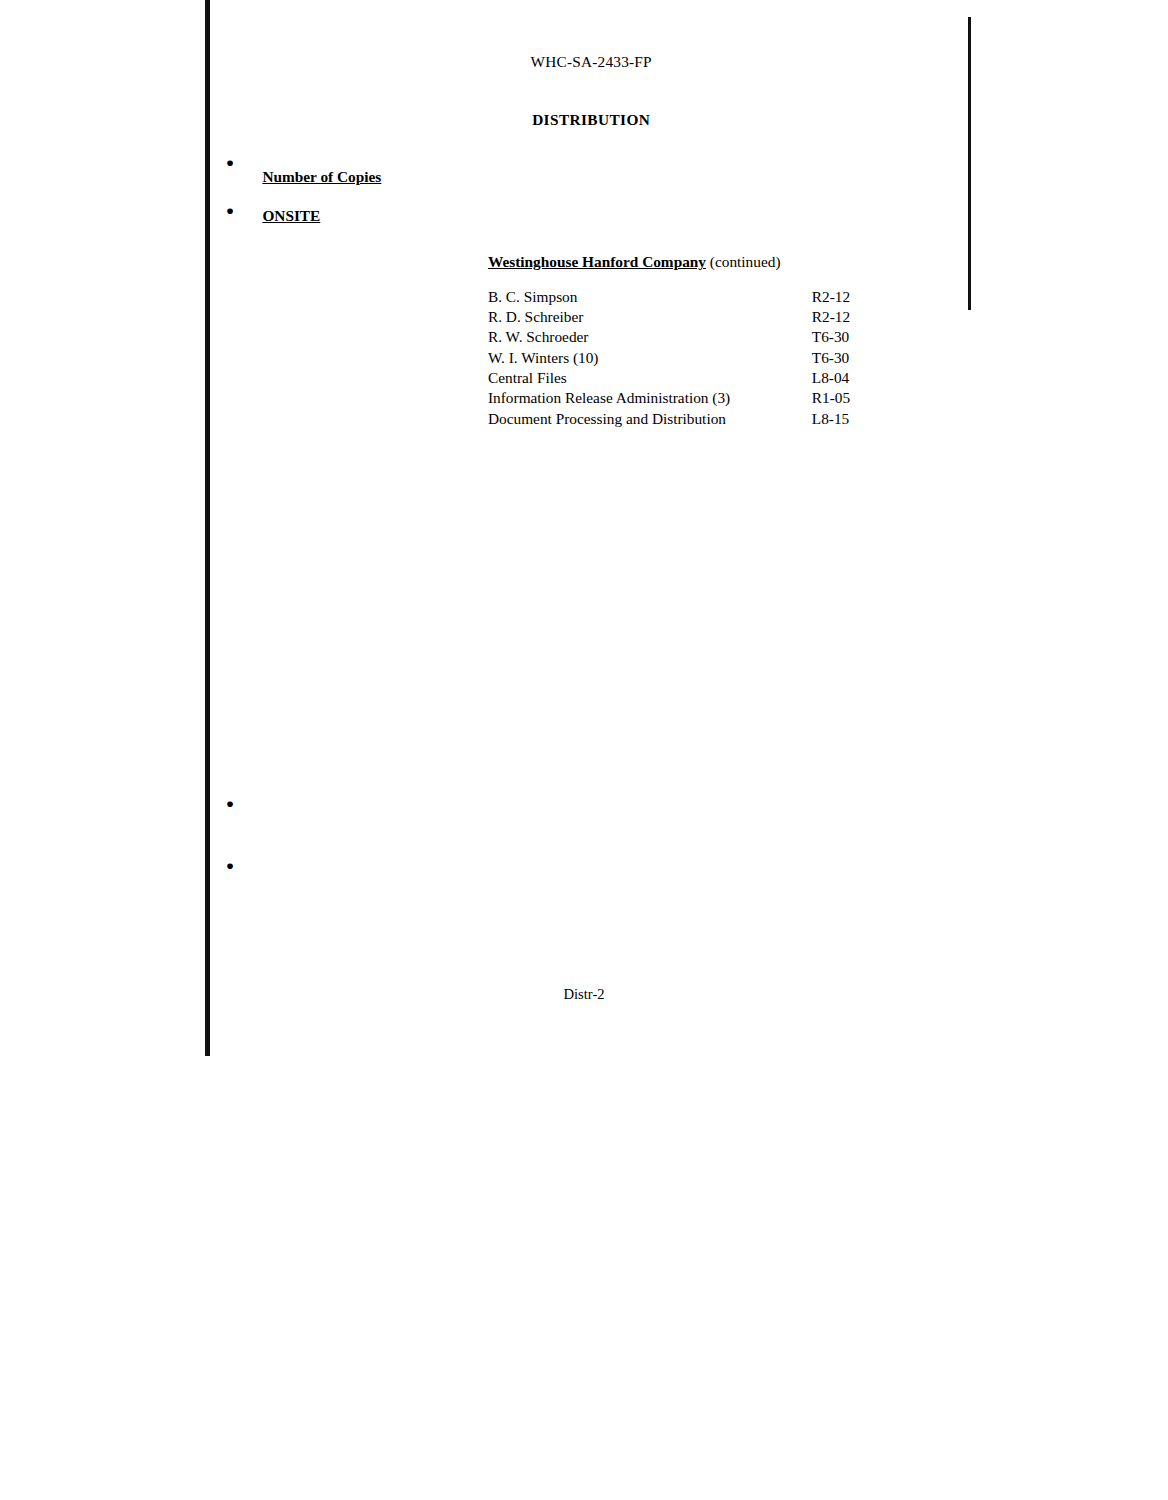●
●
●
●
WHC-SA-2433-FP
DISTRIBUTION
Number of Copies
ONSITE
Westinghouse Hanford Company (continued)
| B. C. Simpson | R2-12 |
| R. D. Schreiber | R2-12 |
| R. W. Schroeder | T6-30 |
| W. I. Winters (10) | T6-30 |
| Central Files | L8-04 |
| Information Release Administration (3) | R1-05 |
| Document Processing and Distribution | L8-15 |
Distr-2